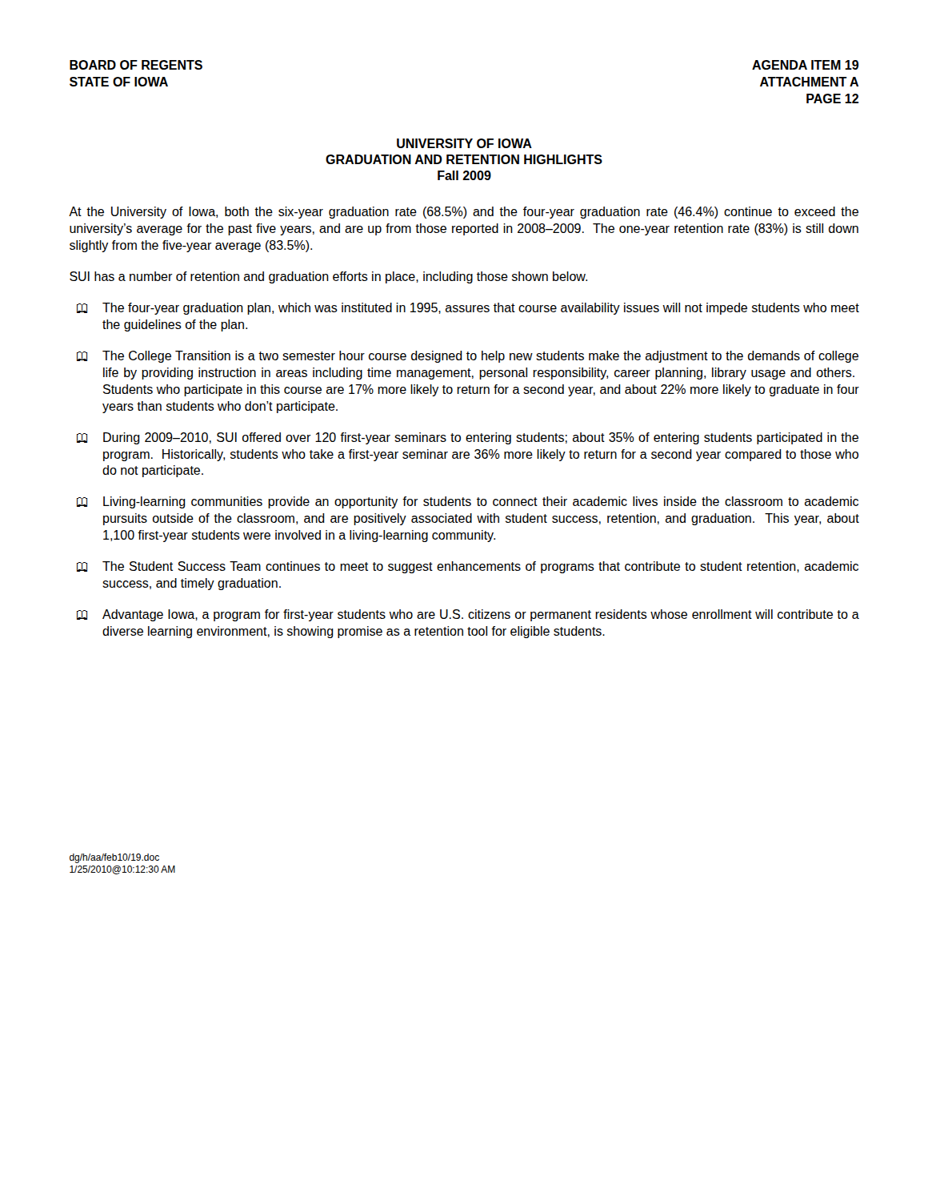| BOARD OF REGENTS | AGENDA ITEM 19 |
| STATE OF IOWA | ATTACHMENT A |
| | PAGE 12 |
UNIVERSITY OF IOWA
GRADUATION AND RETENTION HIGHLIGHTS
Fall 2009
At the University of Iowa, both the six-year graduation rate (68.5%) and the four-year graduation rate (46.4%) continue to exceed the university’s average for the past five years, and are up from those reported in 2008–2009. The one-year retention rate (83%) is still down slightly from the five-year average (83.5%).
SUI has a number of retention and graduation efforts in place, including those shown below.
The four-year graduation plan, which was instituted in 1995, assures that course availability issues will not impede students who meet the guidelines of the plan.
The College Transition is a two semester hour course designed to help new students make the adjustment to the demands of college life by providing instruction in areas including time management, personal responsibility, career planning, library usage and others. Students who participate in this course are 17% more likely to return for a second year, and about 22% more likely to graduate in four years than students who don’t participate.
During 2009–2010, SUI offered over 120 first-year seminars to entering students; about 35% of entering students participated in the program. Historically, students who take a first-year seminar are 36% more likely to return for a second year compared to those who do not participate.
Living-learning communities provide an opportunity for students to connect their academic lives inside the classroom to academic pursuits outside of the classroom, and are positively associated with student success, retention, and graduation. This year, about 1,100 first-year students were involved in a living-learning community.
The Student Success Team continues to meet to suggest enhancements of programs that contribute to student retention, academic success, and timely graduation.
Advantage Iowa, a program for first-year students who are U.S. citizens or permanent residents whose enrollment will contribute to a diverse learning environment, is showing promise as a retention tool for eligible students.
dg/h/aa/feb10/19.doc
1/25/2010@10:12:30 AM